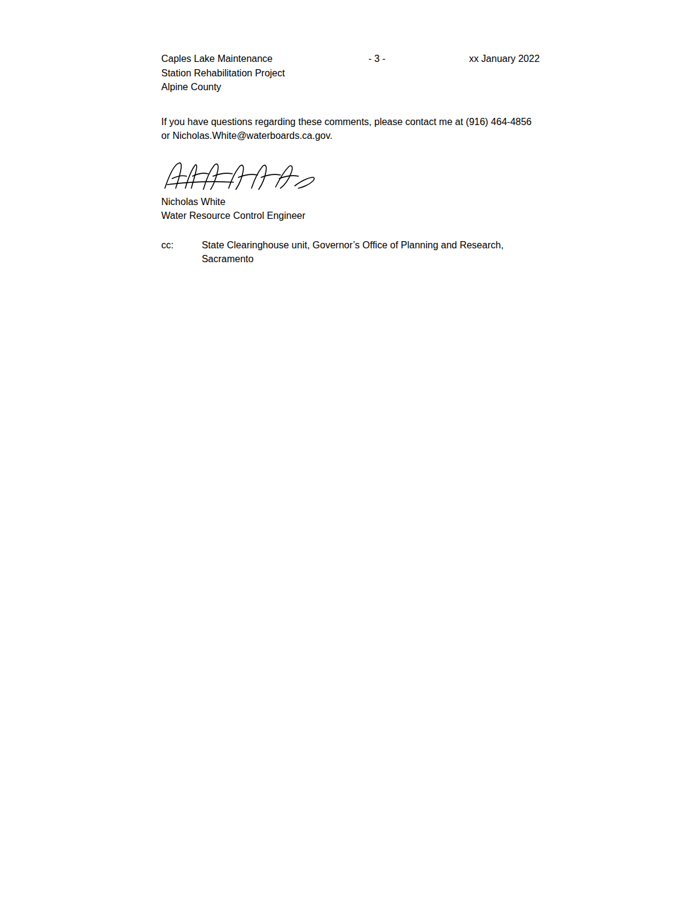Caples Lake Maintenance
Station Rehabilitation Project
Alpine County
- 3 -
xx January 2022
If you have questions regarding these comments, please contact me at (916) 464-4856 or Nicholas.White@waterboards.ca.gov.
Nicholas White
Water Resource Control Engineer
cc:
State Clearinghouse unit, Governor’s Office of Planning and Research, Sacramento